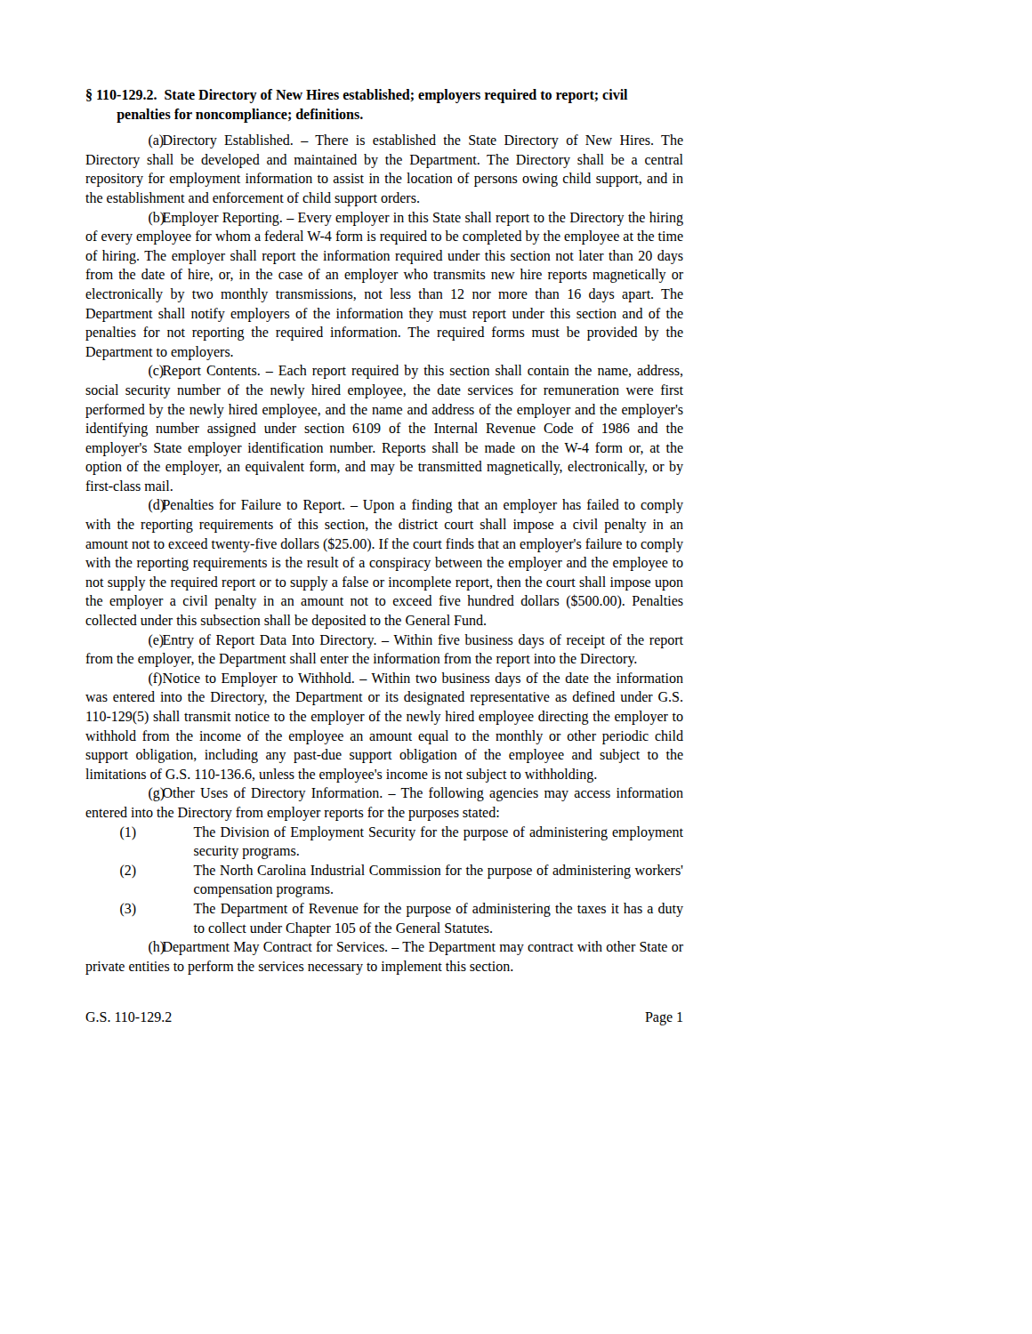§ 110-129.2. State Directory of New Hires established; employers required to report; civil penalties for noncompliance; definitions.
(a) Directory Established. – There is established the State Directory of New Hires. The Directory shall be developed and maintained by the Department. The Directory shall be a central repository for employment information to assist in the location of persons owing child support, and in the establishment and enforcement of child support orders.
(b) Employer Reporting. – Every employer in this State shall report to the Directory the hiring of every employee for whom a federal W-4 form is required to be completed by the employee at the time of hiring. The employer shall report the information required under this section not later than 20 days from the date of hire, or, in the case of an employer who transmits new hire reports magnetically or electronically by two monthly transmissions, not less than 12 nor more than 16 days apart. The Department shall notify employers of the information they must report under this section and of the penalties for not reporting the required information. The required forms must be provided by the Department to employers.
(c) Report Contents. – Each report required by this section shall contain the name, address, social security number of the newly hired employee, the date services for remuneration were first performed by the newly hired employee, and the name and address of the employer and the employer's identifying number assigned under section 6109 of the Internal Revenue Code of 1986 and the employer's State employer identification number. Reports shall be made on the W-4 form or, at the option of the employer, an equivalent form, and may be transmitted magnetically, electronically, or by first-class mail.
(d) Penalties for Failure to Report. – Upon a finding that an employer has failed to comply with the reporting requirements of this section, the district court shall impose a civil penalty in an amount not to exceed twenty-five dollars ($25.00). If the court finds that an employer's failure to comply with the reporting requirements is the result of a conspiracy between the employer and the employee to not supply the required report or to supply a false or incomplete report, then the court shall impose upon the employer a civil penalty in an amount not to exceed five hundred dollars ($500.00). Penalties collected under this subsection shall be deposited to the General Fund.
(e) Entry of Report Data Into Directory. – Within five business days of receipt of the report from the employer, the Department shall enter the information from the report into the Directory.
(f) Notice to Employer to Withhold. – Within two business days of the date the information was entered into the Directory, the Department or its designated representative as defined under G.S. 110-129(5) shall transmit notice to the employer of the newly hired employee directing the employer to withhold from the income of the employee an amount equal to the monthly or other periodic child support obligation, including any past-due support obligation of the employee and subject to the limitations of G.S. 110-136.6, unless the employee's income is not subject to withholding.
(g) Other Uses of Directory Information. – The following agencies may access information entered into the Directory from employer reports for the purposes stated:
(1) The Division of Employment Security for the purpose of administering employment security programs.
(2) The North Carolina Industrial Commission for the purpose of administering workers' compensation programs.
(3) The Department of Revenue for the purpose of administering the taxes it has a duty to collect under Chapter 105 of the General Statutes.
(h) Department May Contract for Services. – The Department may contract with other State or private entities to perform the services necessary to implement this section.
G.S. 110-129.2 Page 1